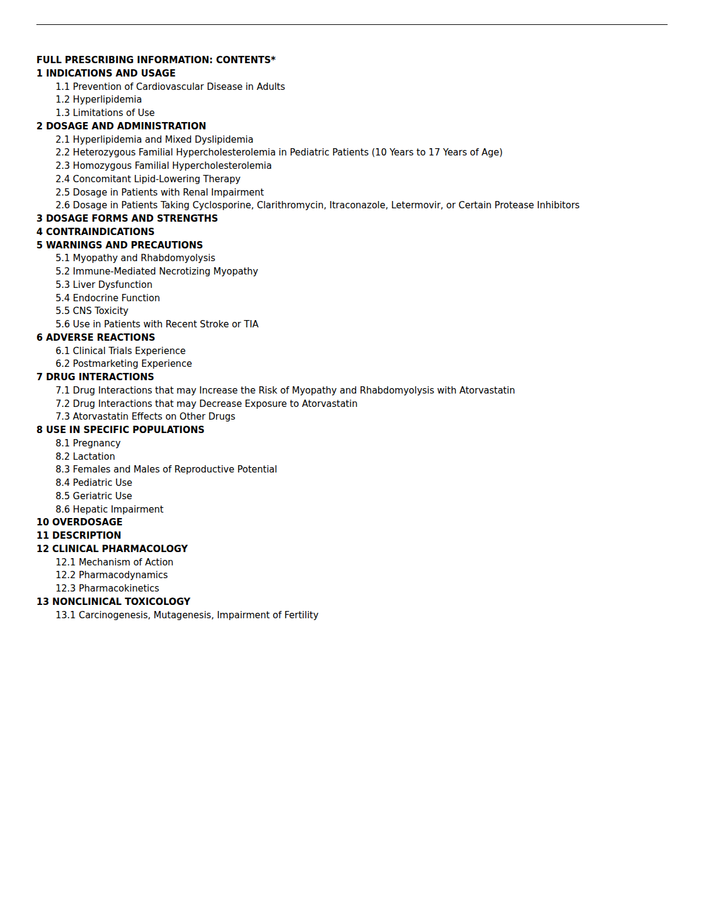FULL PRESCRIBING INFORMATION: CONTENTS*
1 INDICATIONS AND USAGE
1.1 Prevention of Cardiovascular Disease in Adults
1.2 Hyperlipidemia
1.3 Limitations of Use
2 DOSAGE AND ADMINISTRATION
2.1 Hyperlipidemia and Mixed Dyslipidemia
2.2 Heterozygous Familial Hypercholesterolemia in Pediatric Patients (10 Years to 17 Years of Age)
2.3 Homozygous Familial Hypercholesterolemia
2.4 Concomitant Lipid-Lowering Therapy
2.5 Dosage in Patients with Renal Impairment
2.6 Dosage in Patients Taking Cyclosporine, Clarithromycin, Itraconazole, Letermovir, or Certain Protease Inhibitors
3 DOSAGE FORMS AND STRENGTHS
4 CONTRAINDICATIONS
5 WARNINGS AND PRECAUTIONS
5.1 Myopathy and Rhabdomyolysis
5.2 Immune-Mediated Necrotizing Myopathy
5.3 Liver Dysfunction
5.4 Endocrine Function
5.5 CNS Toxicity
5.6 Use in Patients with Recent Stroke or TIA
6 ADVERSE REACTIONS
6.1 Clinical Trials Experience
6.2 Postmarketing Experience
7 DRUG INTERACTIONS
7.1 Drug Interactions that may Increase the Risk of Myopathy and Rhabdomyolysis with Atorvastatin
7.2 Drug Interactions that may Decrease Exposure to Atorvastatin
7.3 Atorvastatin Effects on Other Drugs
8 USE IN SPECIFIC POPULATIONS
8.1 Pregnancy
8.2 Lactation
8.3 Females and Males of Reproductive Potential
8.4 Pediatric Use
8.5 Geriatric Use
8.6 Hepatic Impairment
10 OVERDOSAGE
11 DESCRIPTION
12 CLINICAL PHARMACOLOGY
12.1 Mechanism of Action
12.2 Pharmacodynamics
12.3 Pharmacokinetics
13 NONCLINICAL TOXICOLOGY
13.1 Carcinogenesis, Mutagenesis, Impairment of Fertility